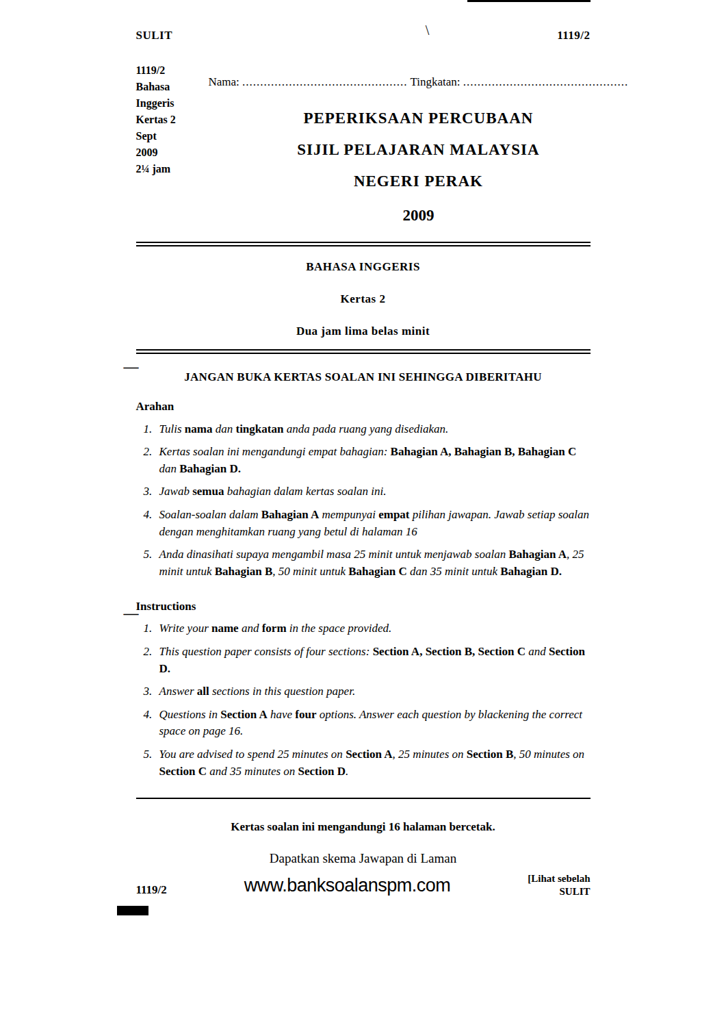SULIT
1119/2
\
1119/2
Bahasa
Inggeris
Kertas 2
Sept
2009
2¼ jam
Nama: .............................................. Tingkatan: ..............................................
PEPERIKSAAN PERCUBAAN SIJIL PELAJARAN MALAYSIA NEGERI PERAK
2009
BAHASA INGGERIS
Kertas 2
Dua jam lima belas minit
JANGAN BUKA KERTAS SOALAN INI SEHINGGA DIBERITAHU
Arahan
Tulis nama dan tingkatan anda pada ruang yang disediakan.
Kertas soalan ini mengandungi empat bahagian: Bahagian A, Bahagian B, Bahagian C dan Bahagian D.
Jawab semua bahagian dalam kertas soalan ini.
Soalan-soalan dalam Bahagian A mempunyai empat pilihan jawapan. Jawab setiap soalan dengan menghitamkan ruang yang betul di halaman 16
Anda dinasihati supaya mengambil masa 25 minit untuk menjawab soalan Bahagian A, 25 minit untuk Bahagian B, 50 minit untuk Bahagian C dan 35 minit untuk Bahagian D.
Instructions
Write your name and form in the space provided.
This question paper consists of four sections: Section A, Section B, Section C and Section D.
Answer all sections in this question paper.
Questions in Section A have four options. Answer each question by blackening the correct space on page 16.
You are advised to spend 25 minutes on Section A, 25 minutes on Section B, 50 minutes on Section C and 35 minutes on Section D.
Kertas soalan ini mengandungi 16 halaman bercetak.
Dapatkan skema Jawapan di Laman
1119/2
www.banksoalanspm.com
[Lihat sebelah
SULIT
—
—